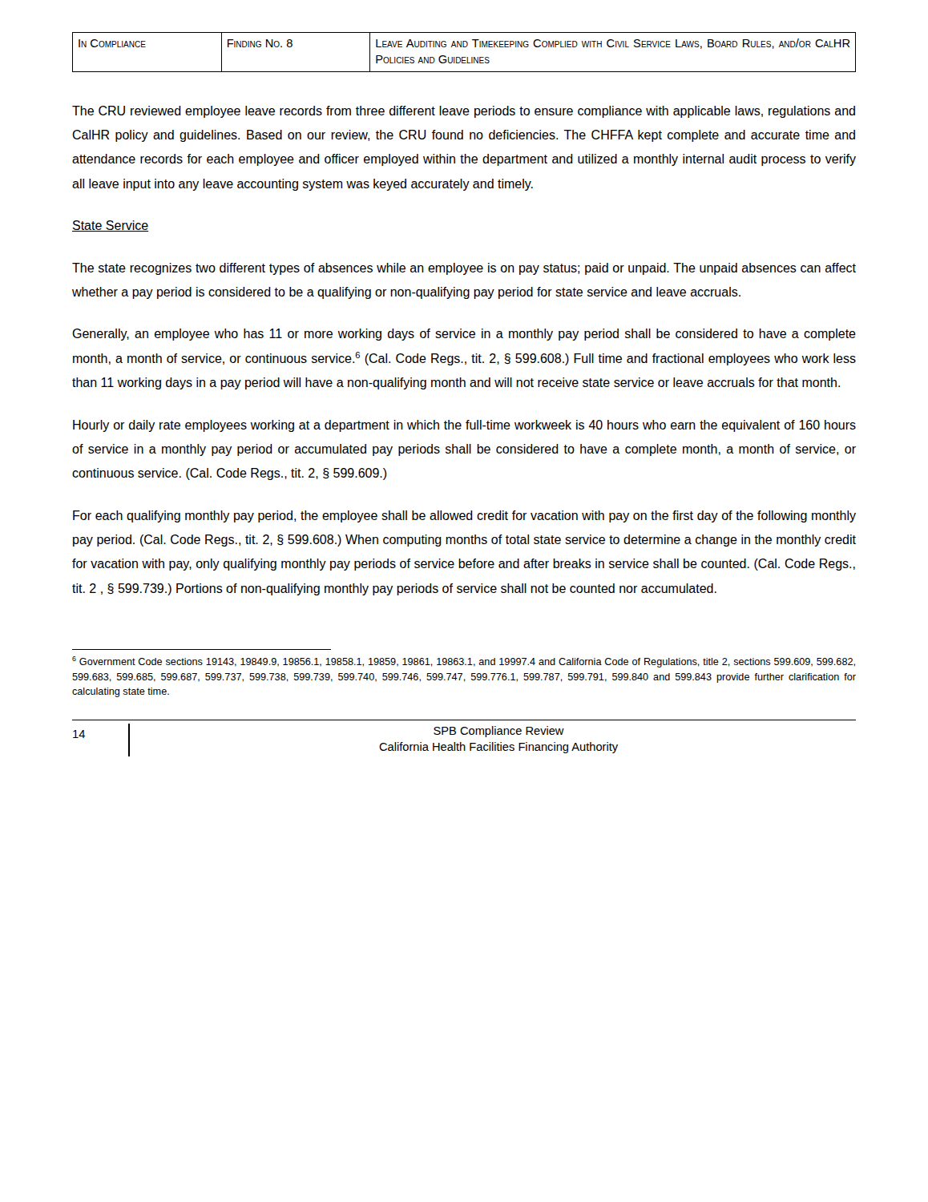| In Compliance | Finding No. 8 | Leave Auditing and Timekeeping Complied with Civil Service Laws, Board Rules, and/or CalHR Policies and Guidelines |
The CRU reviewed employee leave records from three different leave periods to ensure compliance with applicable laws, regulations and CalHR policy and guidelines. Based on our review, the CRU found no deficiencies. The CHFFA kept complete and accurate time and attendance records for each employee and officer employed within the department and utilized a monthly internal audit process to verify all leave input into any leave accounting system was keyed accurately and timely.
State Service
The state recognizes two different types of absences while an employee is on pay status; paid or unpaid. The unpaid absences can affect whether a pay period is considered to be a qualifying or non-qualifying pay period for state service and leave accruals.
Generally, an employee who has 11 or more working days of service in a monthly pay period shall be considered to have a complete month, a month of service, or continuous service.6 (Cal. Code Regs., tit. 2, § 599.608.) Full time and fractional employees who work less than 11 working days in a pay period will have a non-qualifying month and will not receive state service or leave accruals for that month.
Hourly or daily rate employees working at a department in which the full-time workweek is 40 hours who earn the equivalent of 160 hours of service in a monthly pay period or accumulated pay periods shall be considered to have a complete month, a month of service, or continuous service. (Cal. Code Regs., tit. 2, § 599.609.)
For each qualifying monthly pay period, the employee shall be allowed credit for vacation with pay on the first day of the following monthly pay period. (Cal. Code Regs., tit. 2, § 599.608.) When computing months of total state service to determine a change in the monthly credit for vacation with pay, only qualifying monthly pay periods of service before and after breaks in service shall be counted. (Cal. Code Regs., tit. 2 , § 599.739.) Portions of non-qualifying monthly pay periods of service shall not be counted nor accumulated.
6 Government Code sections 19143, 19849.9, 19856.1, 19858.1, 19859, 19861, 19863.1, and 19997.4 and California Code of Regulations, title 2, sections 599.609, 599.682, 599.683, 599.685, 599.687, 599.737, 599.738, 599.739, 599.740, 599.746, 599.747, 599.776.1, 599.787, 599.791, 599.840 and 599.843 provide further clarification for calculating state time.
14
SPB Compliance Review
California Health Facilities Financing Authority